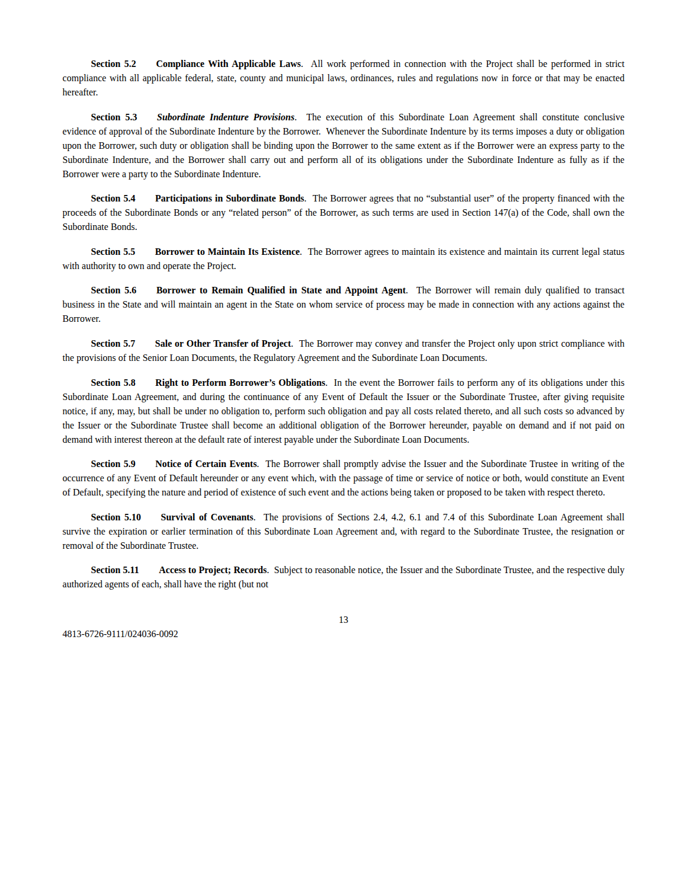Section 5.2 Compliance With Applicable Laws. All work performed in connection with the Project shall be performed in strict compliance with all applicable federal, state, county and municipal laws, ordinances, rules and regulations now in force or that may be enacted hereafter.
Section 5.3 Subordinate Indenture Provisions. The execution of this Subordinate Loan Agreement shall constitute conclusive evidence of approval of the Subordinate Indenture by the Borrower. Whenever the Subordinate Indenture by its terms imposes a duty or obligation upon the Borrower, such duty or obligation shall be binding upon the Borrower to the same extent as if the Borrower were an express party to the Subordinate Indenture, and the Borrower shall carry out and perform all of its obligations under the Subordinate Indenture as fully as if the Borrower were a party to the Subordinate Indenture.
Section 5.4 Participations in Subordinate Bonds. The Borrower agrees that no “substantial user” of the property financed with the proceeds of the Subordinate Bonds or any “related person” of the Borrower, as such terms are used in Section 147(a) of the Code, shall own the Subordinate Bonds.
Section 5.5 Borrower to Maintain Its Existence. The Borrower agrees to maintain its existence and maintain its current legal status with authority to own and operate the Project.
Section 5.6 Borrower to Remain Qualified in State and Appoint Agent. The Borrower will remain duly qualified to transact business in the State and will maintain an agent in the State on whom service of process may be made in connection with any actions against the Borrower.
Section 5.7 Sale or Other Transfer of Project. The Borrower may convey and transfer the Project only upon strict compliance with the provisions of the Senior Loan Documents, the Regulatory Agreement and the Subordinate Loan Documents.
Section 5.8 Right to Perform Borrower’s Obligations. In the event the Borrower fails to perform any of its obligations under this Subordinate Loan Agreement, and during the continuance of any Event of Default the Issuer or the Subordinate Trustee, after giving requisite notice, if any, may, but shall be under no obligation to, perform such obligation and pay all costs related thereto, and all such costs so advanced by the Issuer or the Subordinate Trustee shall become an additional obligation of the Borrower hereunder, payable on demand and if not paid on demand with interest thereon at the default rate of interest payable under the Subordinate Loan Documents.
Section 5.9 Notice of Certain Events. The Borrower shall promptly advise the Issuer and the Subordinate Trustee in writing of the occurrence of any Event of Default hereunder or any event which, with the passage of time or service of notice or both, would constitute an Event of Default, specifying the nature and period of existence of such event and the actions being taken or proposed to be taken with respect thereto.
Section 5.10 Survival of Covenants. The provisions of Sections 2.4, 4.2, 6.1 and 7.4 of this Subordinate Loan Agreement shall survive the expiration or earlier termination of this Subordinate Loan Agreement and, with regard to the Subordinate Trustee, the resignation or removal of the Subordinate Trustee.
Section 5.11 Access to Project; Records. Subject to reasonable notice, the Issuer and the Subordinate Trustee, and the respective duly authorized agents of each, shall have the right (but not
13
4813-6726-9111/024036-0092